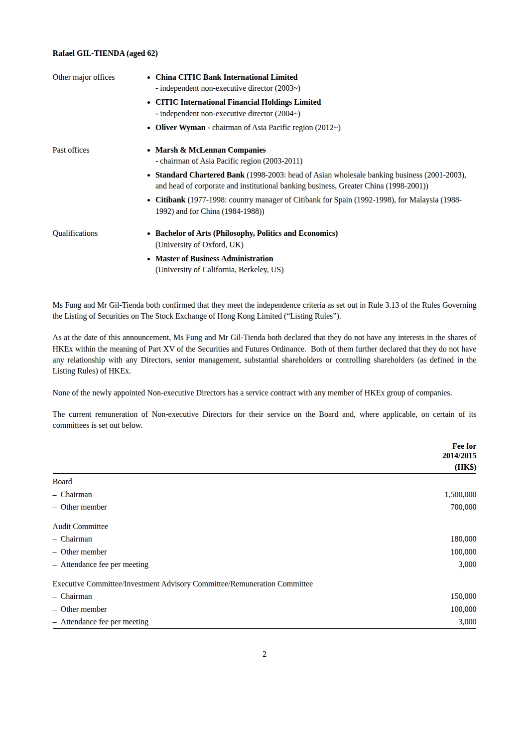Rafael GIL-TIENDA (aged 62)
| Other major offices | China CITIC Bank International Limited - independent non-executive director (2003~) CITIC International Financial Holdings Limited - independent non-executive director (2004~) Oliver Wyman - chairman of Asia Pacific region (2012~) |
| Past offices | Marsh & McLennan Companies - chairman of Asia Pacific region (2003-2011) Standard Chartered Bank (1998-2003: head of Asian wholesale banking business (2001-2003), and head of corporate and institutional banking business, Greater China (1998-2001)) Citibank (1977-1998: country manager of Citibank for Spain (1992-1998), for Malaysia (1988-1992) and for China (1984-1988)) |
| Qualifications | Bachelor of Arts (Philosophy, Politics and Economics) (University of Oxford, UK) Master of Business Administration (University of California, Berkeley, US) |
Ms Fung and Mr Gil-Tienda both confirmed that they meet the independence criteria as set out in Rule 3.13 of the Rules Governing the Listing of Securities on The Stock Exchange of Hong Kong Limited (“Listing Rules”).
As at the date of this announcement, Ms Fung and Mr Gil-Tienda both declared that they do not have any interests in the shares of HKEx within the meaning of Part XV of the Securities and Futures Ordinance. Both of them further declared that they do not have any relationship with any Directors, senior management, substantial shareholders or controlling shareholders (as defined in the Listing Rules) of HKEx.
None of the newly appointed Non-executive Directors has a service contract with any member of HKEx group of companies.
The current remuneration of Non-executive Directors for their service on the Board and, where applicable, on certain of its committees is set out below.
Fee for
2014/2015
(HK$)
| Board | |
| – Chairman | 1,500,000 |
| – Other member | 700,000 |
| Audit Committee | |
| – Chairman | 180,000 |
| – Other member | 100,000 |
| – Attendance fee per meeting | 3,000 |
| Executive Committee/Investment Advisory Committee/Remuneration Committee | |
| – Chairman | 150,000 |
| – Other member | 100,000 |
| – Attendance fee per meeting | 3,000 |
2